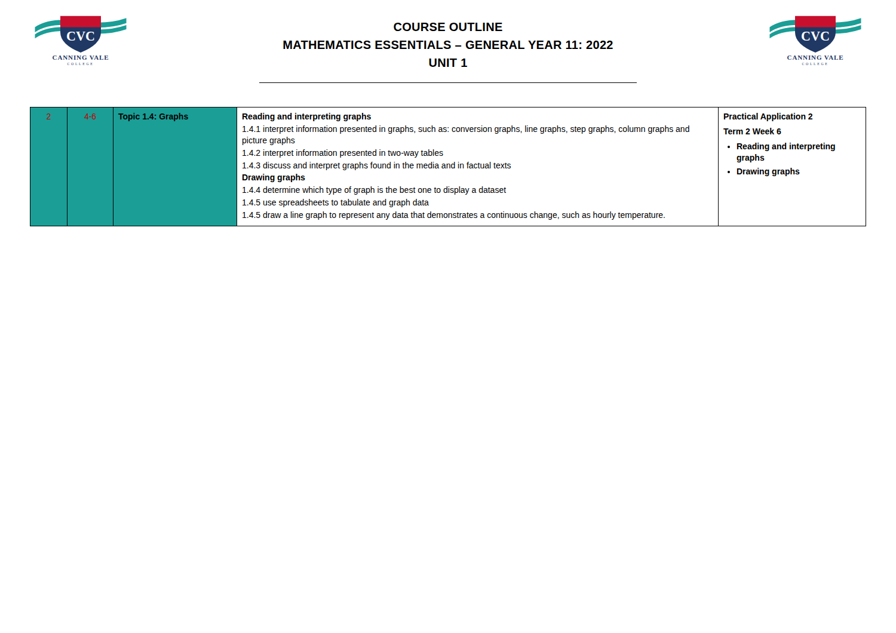CVC CANNING VALE COLLEGE
COURSE OUTLINE
MATHEMATICS ESSENTIALS – GENERAL YEAR 11: 2022
UNIT 1
CVC CANNING VALE COLLEGE
| 2 | 4-6 | Topic 1.4: Graphs | Reading and interpreting graphs 1.4.1 interpret information presented in graphs, such as: conversion graphs, line graphs, step graphs, column graphs and picture graphs 1.4.2 interpret information presented in two-way tables 1.4.3 discuss and interpret graphs found in the media and in factual texts Drawing graphs 1.4.4 determine which type of graph is the best one to display a dataset 1.4.5 use spreadsheets to tabulate and graph data 1.4.5 draw a line graph to represent any data that demonstrates a continuous change, such as hourly temperature. | Practical Application 2 Term 2 Week 6 Reading and interpreting graphs Drawing graphs |